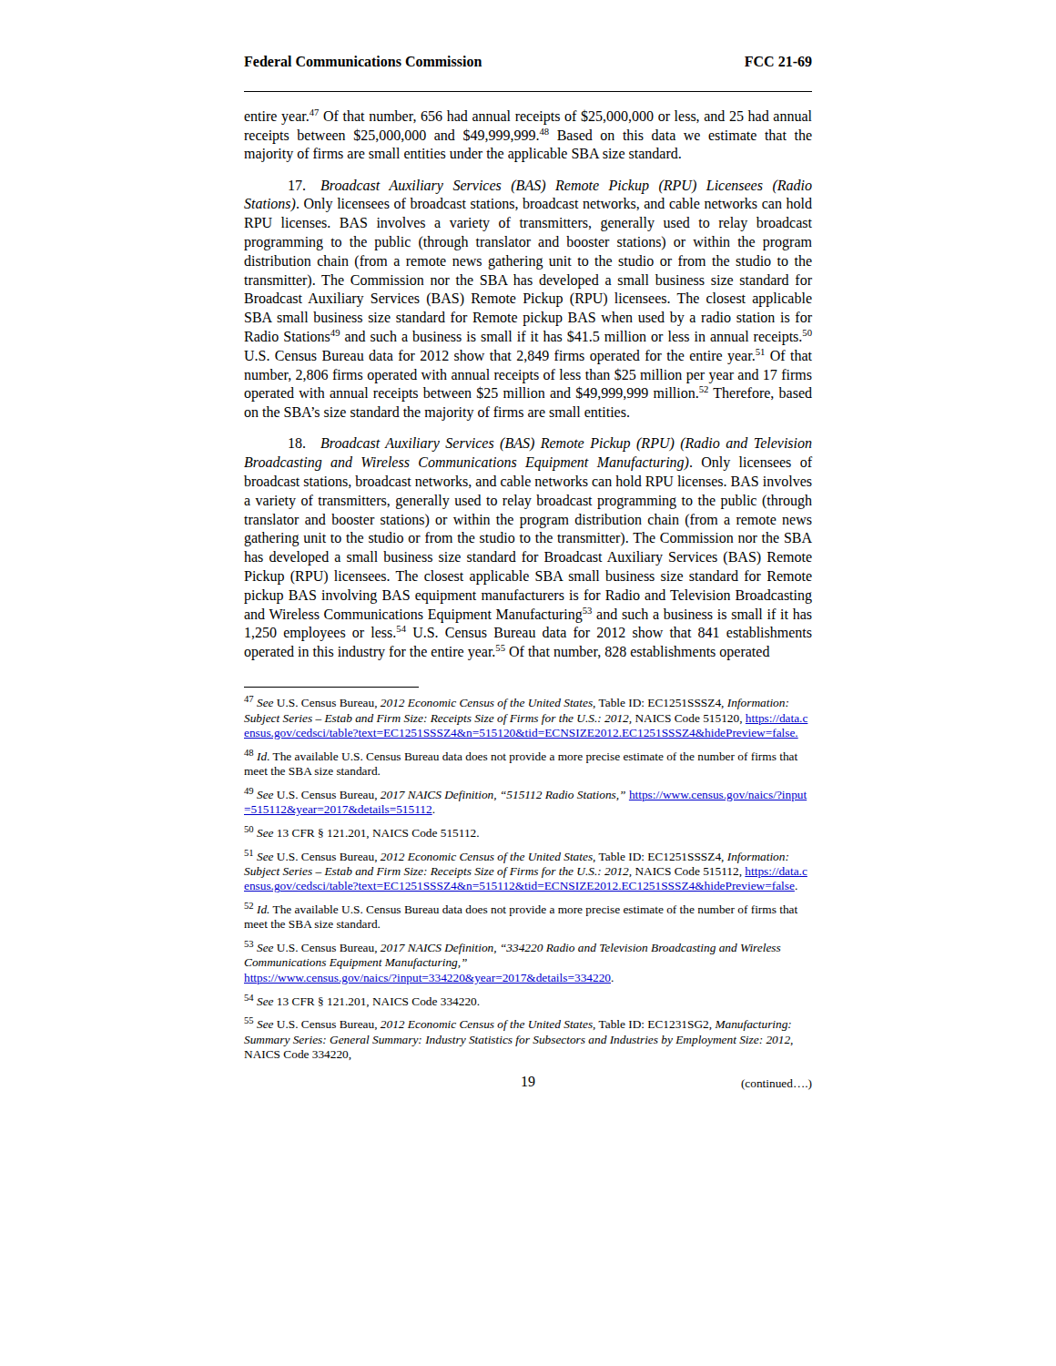Federal Communications Commission
FCC 21-69
entire year.47 Of that number, 656 had annual receipts of $25,000,000 or less, and 25 had annual receipts between $25,000,000 and $49,999,999.48 Based on this data we estimate that the majority of firms are small entities under the applicable SBA size standard.
17. Broadcast Auxiliary Services (BAS) Remote Pickup (RPU) Licensees (Radio Stations). Only licensees of broadcast stations, broadcast networks, and cable networks can hold RPU licenses. BAS involves a variety of transmitters, generally used to relay broadcast programming to the public (through translator and booster stations) or within the program distribution chain (from a remote news gathering unit to the studio or from the studio to the transmitter). The Commission nor the SBA has developed a small business size standard for Broadcast Auxiliary Services (BAS) Remote Pickup (RPU) licensees. The closest applicable SBA small business size standard for Remote pickup BAS when used by a radio station is for Radio Stations49 and such a business is small if it has $41.5 million or less in annual receipts.50 U.S. Census Bureau data for 2012 show that 2,849 firms operated for the entire year.51 Of that number, 2,806 firms operated with annual receipts of less than $25 million per year and 17 firms operated with annual receipts between $25 million and $49,999,999 million.52 Therefore, based on the SBA’s size standard the majority of firms are small entities.
18. Broadcast Auxiliary Services (BAS) Remote Pickup (RPU) (Radio and Television Broadcasting and Wireless Communications Equipment Manufacturing). Only licensees of broadcast stations, broadcast networks, and cable networks can hold RPU licenses. BAS involves a variety of transmitters, generally used to relay broadcast programming to the public (through translator and booster stations) or within the program distribution chain (from a remote news gathering unit to the studio or from the studio to the transmitter). The Commission nor the SBA has developed a small business size standard for Broadcast Auxiliary Services (BAS) Remote Pickup (RPU) licensees. The closest applicable SBA small business size standard for Remote pickup BAS involving BAS equipment manufacturers is for Radio and Television Broadcasting and Wireless Communications Equipment Manufacturing53 and such a business is small if it has 1,250 employees or less.54 U.S. Census Bureau data for 2012 show that 841 establishments operated in this industry for the entire year.55 Of that number, 828 establishments operated
47 See U.S. Census Bureau, 2012 Economic Census of the United States, Table ID: EC1251SSSZ4, Information: Subject Series – Estab and Firm Size: Receipts Size of Firms for the U.S.: 2012, NAICS Code 515120, https://data.census.gov/cedsci/table?text=EC1251SSSZ4&n=515120&tid=ECNSIZE2012.EC1251SSSZ4&hidePreview=false.
48 Id. The available U.S. Census Bureau data does not provide a more precise estimate of the number of firms that meet the SBA size standard.
49 See U.S. Census Bureau, 2017 NAICS Definition, “515112 Radio Stations,” https://www.census.gov/naics/?input=515112&year=2017&details=515112.
50 See 13 CFR § 121.201, NAICS Code 515112.
51 See U.S. Census Bureau, 2012 Economic Census of the United States, Table ID: EC1251SSSZ4, Information: Subject Series – Estab and Firm Size: Receipts Size of Firms for the U.S.: 2012, NAICS Code 515112, https://data.census.gov/cedsci/table?text=EC1251SSSZ4&n=515112&tid=ECNSIZE2012.EC1251SSSZ4&hidePreview=false.
52 Id. The available U.S. Census Bureau data does not provide a more precise estimate of the number of firms that meet the SBA size standard.
53 See U.S. Census Bureau, 2017 NAICS Definition, “334220 Radio and Television Broadcasting and Wireless Communications Equipment Manufacturing,”
https://www.census.gov/naics/?input=334220&year=2017&details=334220.
54 See 13 CFR § 121.201, NAICS Code 334220.
55 See U.S. Census Bureau, 2012 Economic Census of the United States, Table ID: EC1231SG2, Manufacturing: Summary Series: General Summary: Industry Statistics for Subsectors and Industries by Employment Size: 2012, NAICS Code 334220,
19
(continued….)